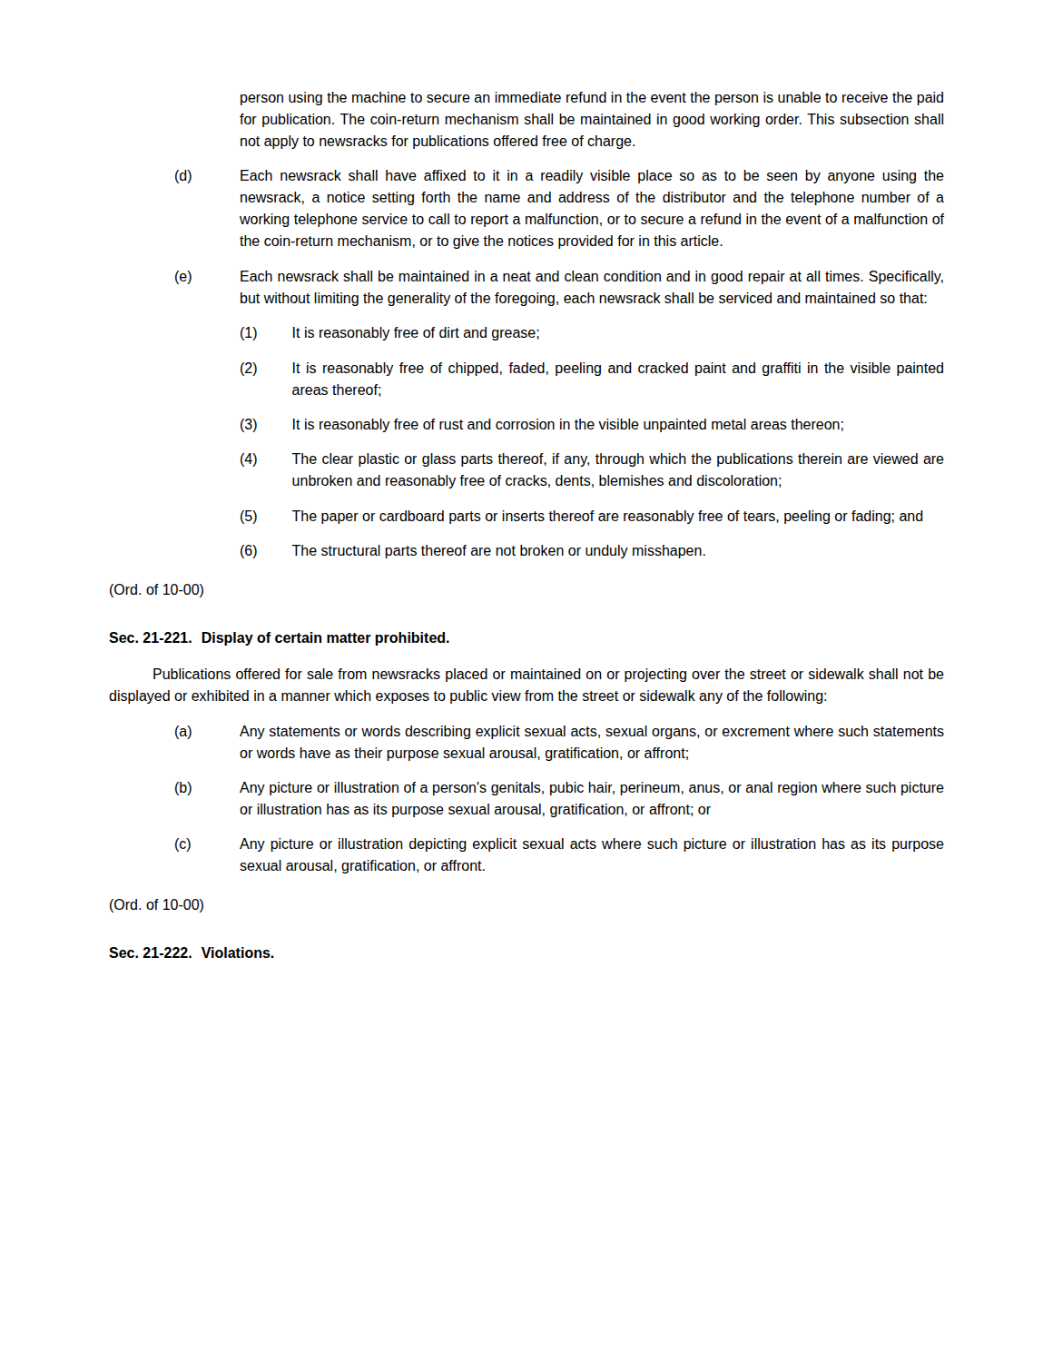person using the machine to secure an immediate refund in the event the person is unable to receive the paid for publication. The coin-return mechanism shall be maintained in good working order. This subsection shall not apply to newsracks for publications offered free of charge.
(d)
Each newsrack shall have affixed to it in a readily visible place so as to be seen by anyone using the newsrack, a notice setting forth the name and address of the distributor and the telephone number of a working telephone service to call to report a malfunction, or to secure a refund in the event of a malfunction of the coin-return mechanism, or to give the notices provided for in this article.
(e)
Each newsrack shall be maintained in a neat and clean condition and in good repair at all times. Specifically, but without limiting the generality of the foregoing, each newsrack shall be serviced and maintained so that:
(1)
It is reasonably free of dirt and grease;
(2)
It is reasonably free of chipped, faded, peeling and cracked paint and graffiti in the visible painted areas thereof;
(3)
It is reasonably free of rust and corrosion in the visible unpainted metal areas thereon;
(4)
The clear plastic or glass parts thereof, if any, through which the publications therein are viewed are unbroken and reasonably free of cracks, dents, blemishes and discoloration;
(5)
The paper or cardboard parts or inserts thereof are reasonably free of tears, peeling or fading; and
(6)
The structural parts thereof are not broken or unduly misshapen.
(Ord. of 10-00)
Sec. 21-221. Display of certain matter prohibited.
Publications offered for sale from newsracks placed or maintained on or projecting over the street or sidewalk shall not be displayed or exhibited in a manner which exposes to public view from the street or sidewalk any of the following:
(a)
Any statements or words describing explicit sexual acts, sexual organs, or excrement where such statements or words have as their purpose sexual arousal, gratification, or affront;
(b)
Any picture or illustration of a person's genitals, pubic hair, perineum, anus, or anal region where such picture or illustration has as its purpose sexual arousal, gratification, or affront; or
(c)
Any picture or illustration depicting explicit sexual acts where such picture or illustration has as its purpose sexual arousal, gratification, or affront.
(Ord. of 10-00)
Sec. 21-222. Violations.